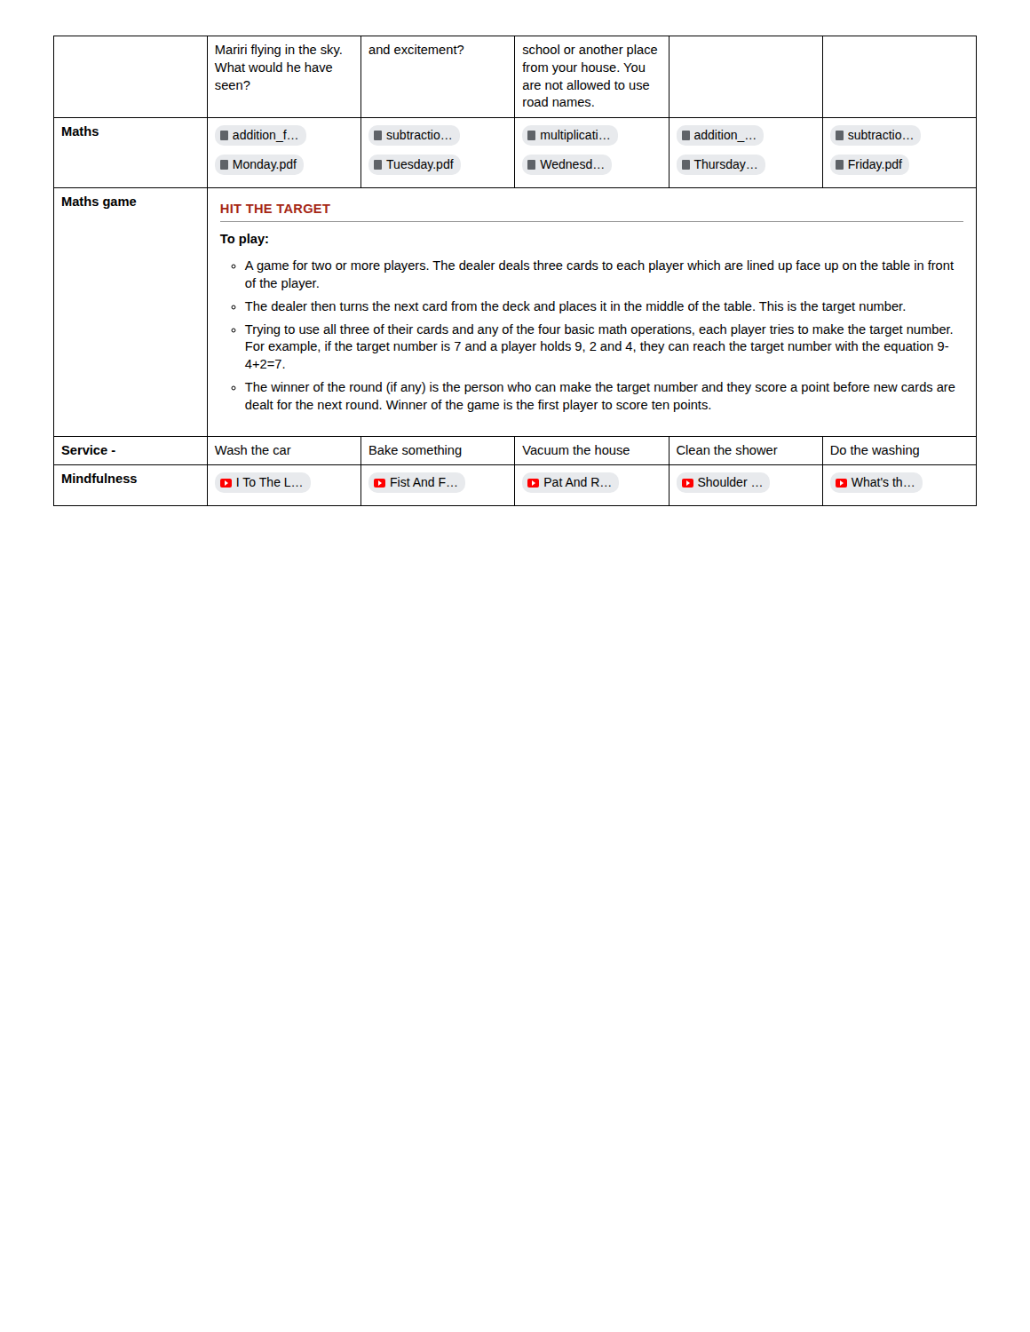| | Mariri flying in the sky. What would he have seen? | and excitement? | school or another place from your house. You are not allowed to use road names. | | |
| Maths | addition_f… Monday.pdf | subtractio… Tuesday.pdf | multiplicati… Wednesd… | addition_… Thursday… | subtractio… Friday.pdf |
| Maths game | HIT THE TARGET To play: A game for two or more players. The dealer deals three cards to each player which are lined up face up on the table in front of the player. The dealer then turns the next card from the deck and places it in the middle of the table. This is the target number. Trying to use all three of their cards and any of the four basic math operations, each player tries to make the target number. For example, if the target number is 7 and a player holds 9, 2 and 4, they can reach the target number with the equation 9-4+2=7. The winner of the round (if any) is the person who can make the target number and they score a point before new cards are dealt for the next round. Winner of the game is the first player to score ten points. |
| Service - | Wash the car | Bake something | Vacuum the house | Clean the shower | Do the washing |
| Mindfulness | I To The L… | Fist And F… | Pat And R… | Shoulder … | What's th… |